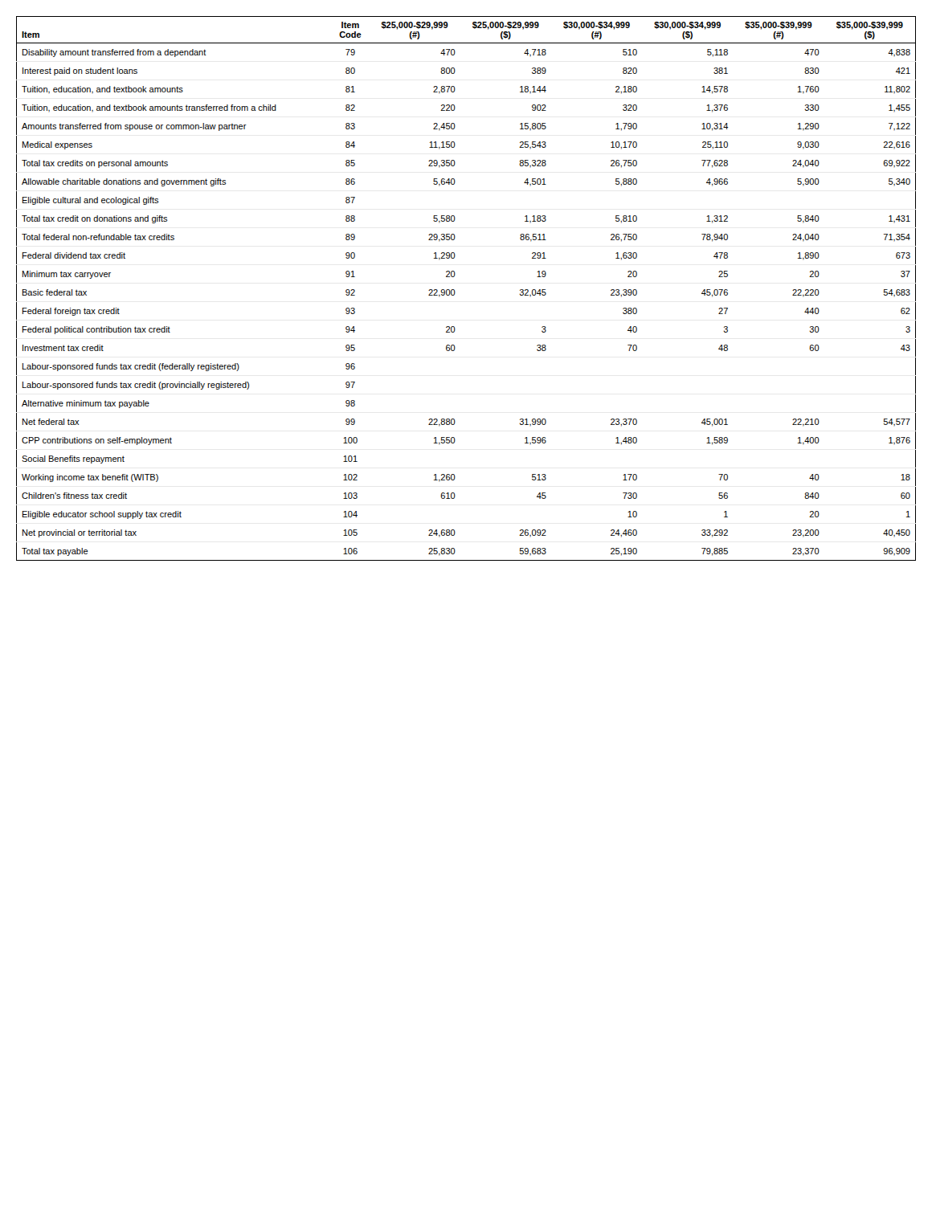| Item | Item Code | $25,000-$29,999 (#) | $25,000-$29,999 ($) | $30,000-$34,999 (#) | $30,000-$34,999 ($) | $35,000-$39,999 (#) | $35,000-$39,999 ($) |
| --- | --- | --- | --- | --- | --- | --- | --- |
| Disability amount transferred from a dependant | 79 | 470 | 4,718 | 510 | 5,118 | 470 | 4,838 |
| Interest paid on student loans | 80 | 800 | 389 | 820 | 381 | 830 | 421 |
| Tuition, education, and textbook amounts | 81 | 2,870 | 18,144 | 2,180 | 14,578 | 1,760 | 11,802 |
| Tuition, education, and textbook amounts transferred from a child | 82 | 220 | 902 | 320 | 1,376 | 330 | 1,455 |
| Amounts transferred from spouse or common-law partner | 83 | 2,450 | 15,805 | 1,790 | 10,314 | 1,290 | 7,122 |
| Medical expenses | 84 | 11,150 | 25,543 | 10,170 | 25,110 | 9,030 | 22,616 |
| Total tax credits on personal amounts | 85 | 29,350 | 85,328 | 26,750 | 77,628 | 24,040 | 69,922 |
| Allowable charitable donations and government gifts | 86 | 5,640 | 4,501 | 5,880 | 4,966 | 5,900 | 5,340 |
| Eligible cultural and ecological gifts | 87 | | | | | | |
| Total tax credit on donations and gifts | 88 | 5,580 | 1,183 | 5,810 | 1,312 | 5,840 | 1,431 |
| Total federal non-refundable tax credits | 89 | 29,350 | 86,511 | 26,750 | 78,940 | 24,040 | 71,354 |
| Federal dividend tax credit | 90 | 1,290 | 291 | 1,630 | 478 | 1,890 | 673 |
| Minimum tax carryover | 91 | 20 | 19 | 20 | 25 | 20 | 37 |
| Basic federal tax | 92 | 22,900 | 32,045 | 23,390 | 45,076 | 22,220 | 54,683 |
| Federal foreign tax credit | 93 | | | 380 | 27 | 440 | 62 |
| Federal political contribution tax credit | 94 | 20 | 3 | 40 | 3 | 30 | 3 |
| Investment tax credit | 95 | 60 | 38 | 70 | 48 | 60 | 43 |
| Labour-sponsored funds tax credit (federally registered) | 96 | | | | | | |
| Labour-sponsored funds tax credit (provincially registered) | 97 | | | | | | |
| Alternative minimum tax payable | 98 | | | | | | |
| Net federal tax | 99 | 22,880 | 31,990 | 23,370 | 45,001 | 22,210 | 54,577 |
| CPP contributions on self-employment | 100 | 1,550 | 1,596 | 1,480 | 1,589 | 1,400 | 1,876 |
| Social Benefits repayment | 101 | | | | | | |
| Working income tax benefit (WITB) | 102 | 1,260 | 513 | 170 | 70 | 40 | 18 |
| Children's fitness tax credit | 103 | 610 | 45 | 730 | 56 | 840 | 60 |
| Eligible educator school supply tax credit | 104 | | | 10 | 1 | 20 | 1 |
| Net provincial or territorial tax | 105 | 24,680 | 26,092 | 24,460 | 33,292 | 23,200 | 40,450 |
| Total tax payable | 106 | 25,830 | 59,683 | 25,190 | 79,885 | 23,370 | 96,909 |